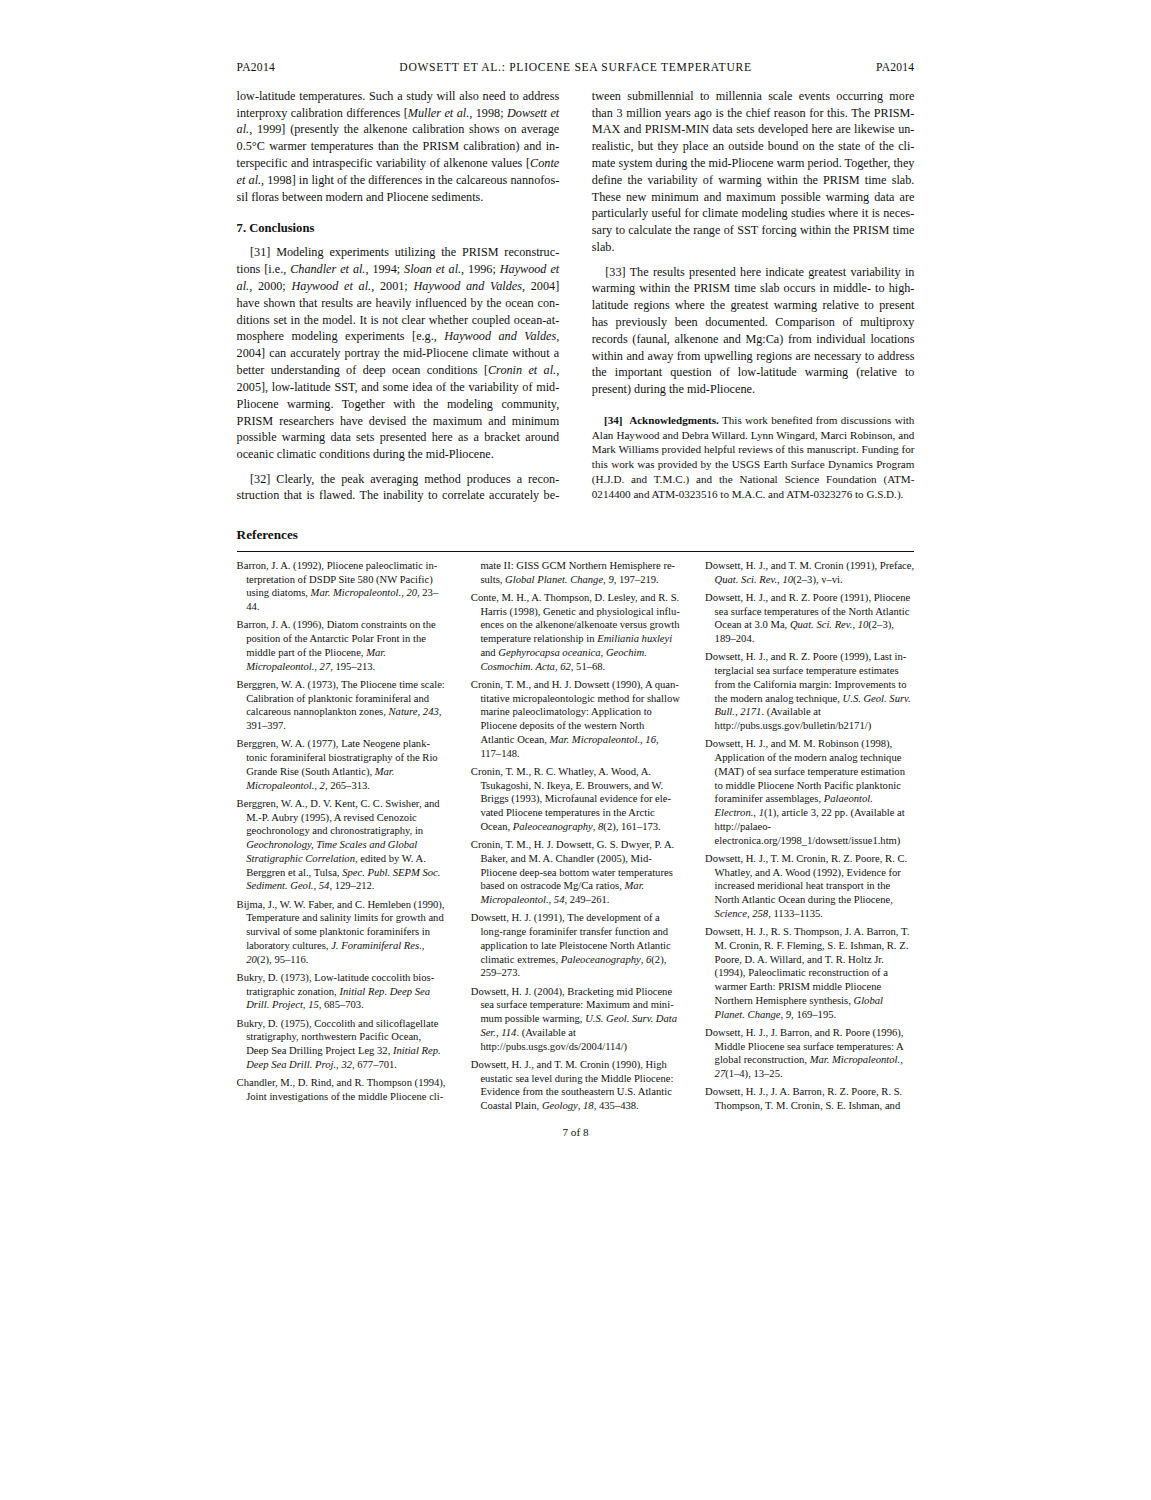PA2014
DOWSETT ET AL.: PLIOCENE SEA SURFACE TEMPERATURE
PA2014
low-latitude temperatures. Such a study will also need to address interproxy calibration differences [Muller et al., 1998; Dowsett et al., 1999] (presently the alkenone calibration shows on average 0.5°C warmer temperatures than the PRISM calibration) and interspecific and intraspecific variability of alkenone values [Conte et al., 1998] in light of the differences in the calcareous nannofossil floras between modern and Pliocene sediments.
7. Conclusions
[31] Modeling experiments utilizing the PRISM reconstructions [i.e., Chandler et al., 1994; Sloan et al., 1996; Haywood et al., 2000; Haywood et al., 2001; Haywood and Valdes, 2004] have shown that results are heavily influenced by the ocean conditions set in the model. It is not clear whether coupled ocean-atmosphere modeling experiments [e.g., Haywood and Valdes, 2004] can accurately portray the mid-Pliocene climate without a better understanding of deep ocean conditions [Cronin et al., 2005], low-latitude SST, and some idea of the variability of mid-Pliocene warming. Together with the modeling community, PRISM researchers have devised the maximum and minimum possible warming data sets presented here as a bracket around oceanic climatic conditions during the mid-Pliocene.
[32] Clearly, the peak averaging method produces a reconstruction that is flawed. The inability to correlate accurately between submillennial to millennia scale events occurring more than 3 million years ago is the chief reason for this. The PRISM-MAX and PRISM-MIN data sets developed here are likewise unrealistic, but they place an outside bound on the state of the climate system during the mid-Pliocene warm period. Together, they define the variability of warming within the PRISM time slab. These new minimum and maximum possible warming data are particularly useful for climate modeling studies where it is necessary to calculate the range of SST forcing within the PRISM time slab.
[33] The results presented here indicate greatest variability in warming within the PRISM time slab occurs in middle- to high-latitude regions where the greatest warming relative to present has previously been documented. Comparison of multiproxy records (faunal, alkenone and Mg:Ca) from individual locations within and away from upwelling regions are necessary to address the important question of low-latitude warming (relative to present) during the mid-Pliocene.
[34] Acknowledgments. This work benefited from discussions with Alan Haywood and Debra Willard. Lynn Wingard, Marci Robinson, and Mark Williams provided helpful reviews of this manuscript. Funding for this work was provided by the USGS Earth Surface Dynamics Program (H.J.D. and T.M.C.) and the National Science Foundation (ATM-0214400 and ATM-0323516 to M.A.C. and ATM-0323276 to G.S.D.).
References
Barron, J. A. (1992), Pliocene paleoclimatic interpretation of DSDP Site 580 (NW Pacific) using diatoms, Mar. Micropaleontol., 20, 23–44.
Barron, J. A. (1996), Diatom constraints on the position of the Antarctic Polar Front in the middle part of the Pliocene, Mar. Micropaleontol., 27, 195–213.
Berggren, W. A. (1973), The Pliocene time scale: Calibration of planktonic foraminiferal and calcareous nannoplankton zones, Nature, 243, 391–397.
Berggren, W. A. (1977), Late Neogene planktonic foraminiferal biostratigraphy of the Rio Grande Rise (South Atlantic), Mar. Micropaleontol., 2, 265–313.
Berggren, W. A., D. V. Kent, C. C. Swisher, and M.-P. Aubry (1995), A revised Cenozoic geochronology and chronostratigraphy, in Geochronology, Time Scales and Global Stratigraphic Correlation, edited by W. A. Berggren et al., Tulsa, Spec. Publ. SEPM Soc. Sediment. Geol., 54, 129–212.
Bijma, J., W. W. Faber, and C. Hemleben (1990), Temperature and salinity limits for growth and survival of some planktonic foraminifers in laboratory cultures, J. Foraminiferal Res., 20(2), 95–116.
Bukry, D. (1973), Low-latitude coccolith biostratigraphic zonation, Initial Rep. Deep Sea Drill. Project, 15, 685–703.
Bukry, D. (1975), Coccolith and silicoflagellate stratigraphy, northwestern Pacific Ocean, Deep Sea Drilling Project Leg 32, Initial Rep. Deep Sea Drill. Proj., 32, 677–701.
Chandler, M., D. Rind, and R. Thompson (1994), Joint investigations of the middle Pliocene climate II: GISS GCM Northern Hemisphere results, Global Planet. Change, 9, 197–219.
Conte, M. H., A. Thompson, D. Lesley, and R. S. Harris (1998), Genetic and physiological influences on the alkenone/alkenoate versus growth temperature relationship in Emiliania huxleyi and Gephyrocapsa oceanica, Geochim. Cosmochim. Acta, 62, 51–68.
Cronin, T. M., and H. J. Dowsett (1990), A quantitative micropaleontologic method for shallow marine paleoclimatology: Application to Pliocene deposits of the western North Atlantic Ocean, Mar. Micropaleontol., 16, 117–148.
Cronin, T. M., R. C. Whatley, A. Wood, A. Tsukagoshi, N. Ikeya, E. Brouwers, and W. Briggs (1993), Microfaunal evidence for elevated Pliocene temperatures in the Arctic Ocean, Paleoceanography, 8(2), 161–173.
Cronin, T. M., H. J. Dowsett, G. S. Dwyer, P. A. Baker, and M. A. Chandler (2005), Mid-Pliocene deep-sea bottom water temperatures based on ostracode Mg/Ca ratios, Mar. Micropaleontol., 54, 249–261.
Dowsett, H. J. (1991), The development of a long-range foraminifer transfer function and application to late Pleistocene North Atlantic climatic extremes, Paleoceanography, 6(2), 259–273.
Dowsett, H. J. (2004), Bracketing mid Pliocene sea surface temperature: Maximum and minimum possible warming, U.S. Geol. Surv. Data Ser., 114. (Available at http://pubs.usgs.gov/ds/2004/114/)
Dowsett, H. J., and T. M. Cronin (1990), High eustatic sea level during the Middle Pliocene: Evidence from the southeastern U.S. Atlantic Coastal Plain, Geology, 18, 435–438.
Dowsett, H. J., and T. M. Cronin (1991), Preface, Quat. Sci. Rev., 10(2–3), v–vi.
Dowsett, H. J., and R. Z. Poore (1991), Pliocene sea surface temperatures of the North Atlantic Ocean at 3.0 Ma, Quat. Sci. Rev., 10(2–3), 189–204.
Dowsett, H. J., and R. Z. Poore (1999), Last interglacial sea surface temperature estimates from the California margin: Improvements to the modern analog technique, U.S. Geol. Surv. Bull., 2171. (Available at http://pubs.usgs.gov/bulletin/b2171/)
Dowsett, H. J., and M. M. Robinson (1998), Application of the modern analog technique (MAT) of sea surface temperature estimation to middle Pliocene North Pacific planktonic foraminifer assemblages, Palaeontol. Electron., 1(1), article 3, 22 pp. (Available at http://palaeo-electronica.org/1998_1/dowsett/issue1.htm)
Dowsett, H. J., T. M. Cronin, R. Z. Poore, R. C. Whatley, and A. Wood (1992), Evidence for increased meridional heat transport in the North Atlantic Ocean during the Pliocene, Science, 258, 1133–1135.
Dowsett, H. J., R. S. Thompson, J. A. Barron, T. M. Cronin, R. F. Fleming, S. E. Ishman, R. Z. Poore, D. A. Willard, and T. R. Holtz Jr. (1994), Paleoclimatic reconstruction of a warmer Earth: PRISM middle Pliocene Northern Hemisphere synthesis, Global Planet. Change, 9, 169–195.
Dowsett, H. J., J. Barron, and R. Poore (1996), Middle Pliocene sea surface temperatures: A global reconstruction, Mar. Micropaleontol., 27(1–4), 13–25.
Dowsett, H. J., J. A. Barron, R. Z. Poore, R. S. Thompson, T. M. Cronin, S. E. Ishman, and
7 of 8